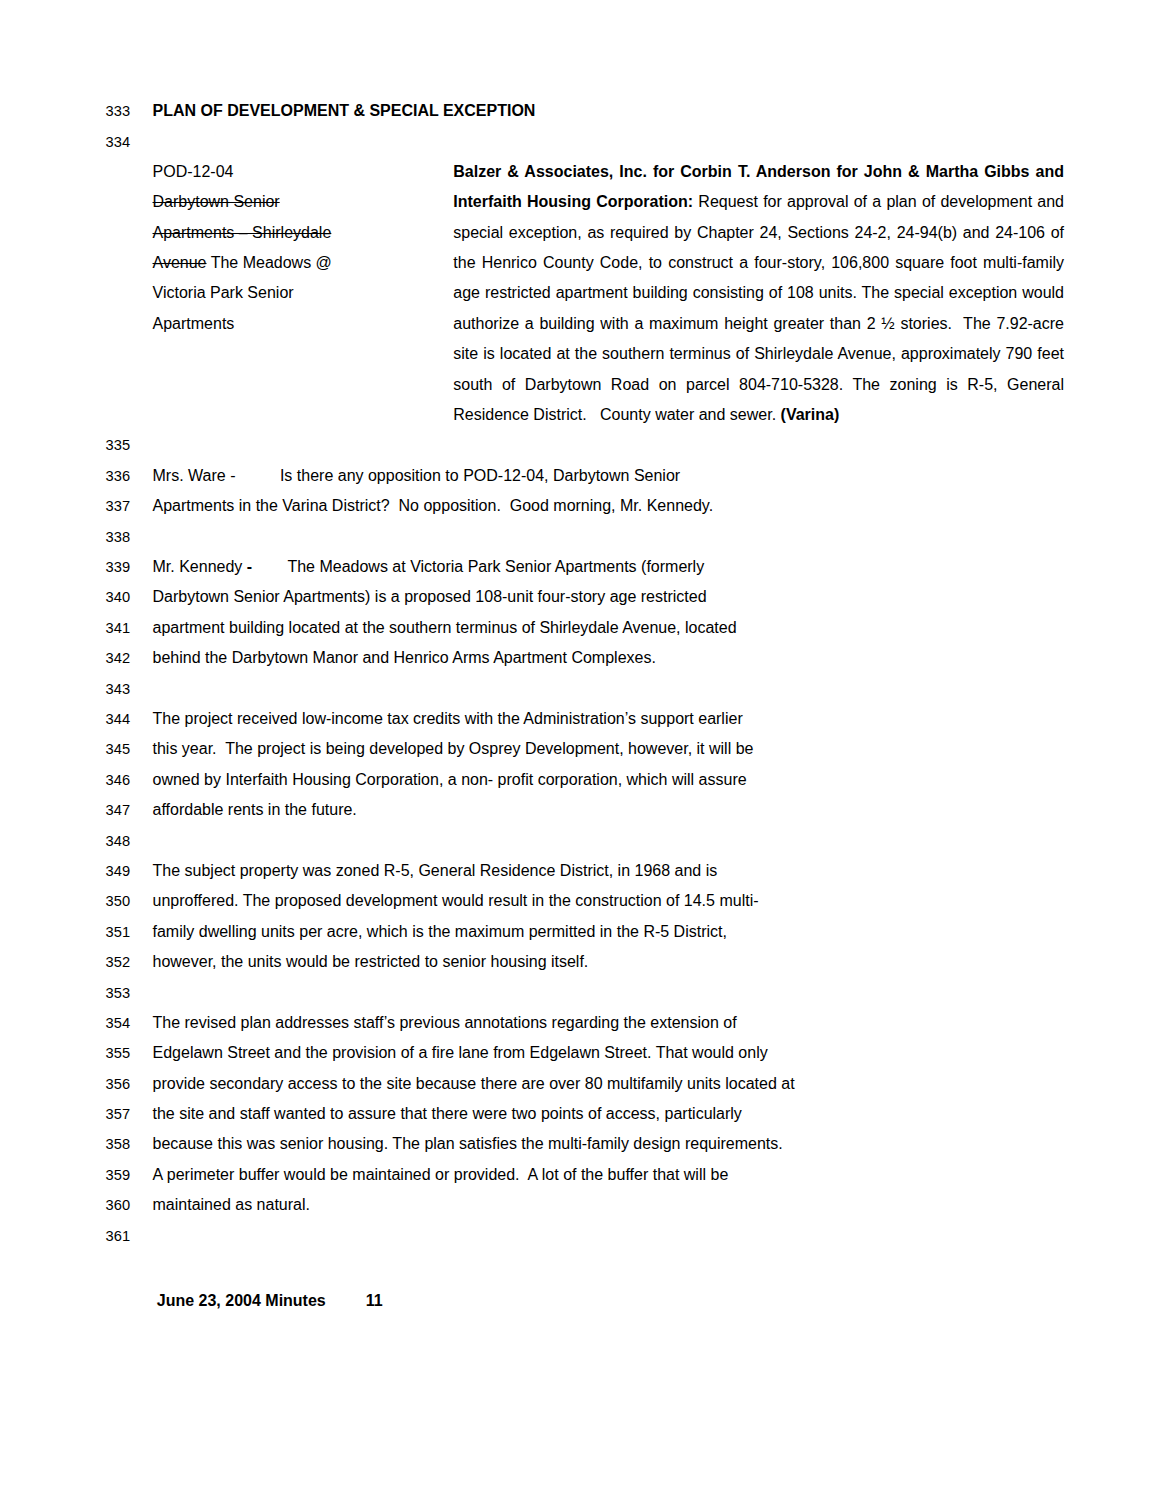333
PLAN OF DEVELOPMENT & SPECIAL EXCEPTION
334
| POD-12-04 Darbytown Senior Apartments – Shirleydale Avenue The Meadows @ Victoria Park Senior Apartments | Balzer & Associates, Inc. for Corbin T. Anderson for John & Martha Gibbs and Interfaith Housing Corporation: Request for approval of a plan of development and special exception, as required by Chapter 24, Sections 24-2, 24-94(b) and 24-106 of the Henrico County Code, to construct a four-story, 106,800 square foot multi-family age restricted apartment building consisting of 108 units. The special exception would authorize a building with a maximum height greater than 2 ½ stories. The 7.92-acre site is located at the southern terminus of Shirleydale Avenue, approximately 790 feet south of Darbytown Road on parcel 804-710-5328. The zoning is R-5, General Residence District. County water and sewer. (Varina) |
335
336
Mrs. Ware - Is there any opposition to POD-12-04, Darbytown Senior
337
Apartments in the Varina District? No opposition. Good morning, Mr. Kennedy.
338
339
Mr. Kennedy - The Meadows at Victoria Park Senior Apartments (formerly
340
Darbytown Senior Apartments) is a proposed 108-unit four-story age restricted
341
apartment building located at the southern terminus of Shirleydale Avenue, located
342
behind the Darbytown Manor and Henrico Arms Apartment Complexes.
343
344
The project received low-income tax credits with the Administration’s support earlier
345
this year. The project is being developed by Osprey Development, however, it will be
346
owned by Interfaith Housing Corporation, a non- profit corporation, which will assure
347
affordable rents in the future.
348
349
The subject property was zoned R-5, General Residence District, in 1968 and is
350
unproffered. The proposed development would result in the construction of 14.5 multi-
351
family dwelling units per acre, which is the maximum permitted in the R-5 District,
352
however, the units would be restricted to senior housing itself.
353
354
The revised plan addresses staff’s previous annotations regarding the extension of
355
Edgelawn Street and the provision of a fire lane from Edgelawn Street. That would only
356
provide secondary access to the site because there are over 80 multifamily units located at
357
the site and staff wanted to assure that there were two points of access, particularly
358
because this was senior housing. The plan satisfies the multi-family design requirements.
359
A perimeter buffer would be maintained or provided. A lot of the buffer that will be
360
maintained as natural.
361
June 23, 2004 Minutes
11